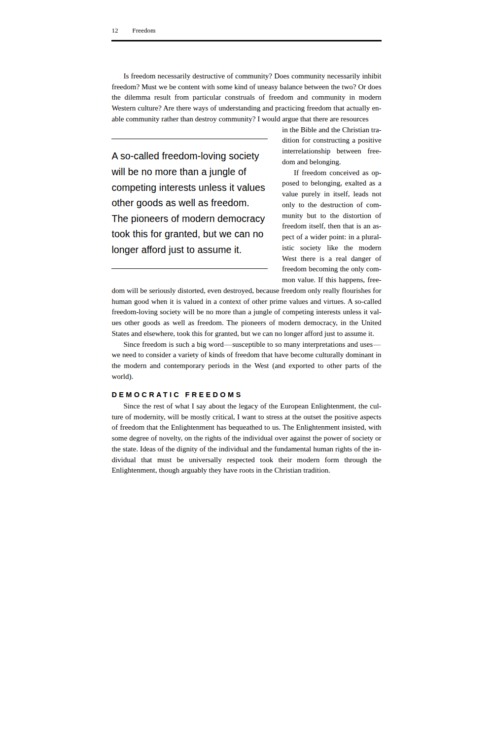12 Freedom
Is freedom necessarily destructive of community? Does community necessarily inhibit freedom? Must we be content with some kind of uneasy balance between the two? Or does the dilemma result from particular construals of freedom and community in modern Western culture? Are there ways of understanding and practicing freedom that actually enable community rather than destroy community? I would argue that there are resources
A so-called freedom-loving society will be no more than a jungle of competing interests unless it values other goods as well as freedom. The pioneers of modern democracy took this for granted, but we can no longer afford just to assume it.
in the Bible and the Christian tradition for constructing a positive interrelationship between freedom and belonging.
If freedom conceived as opposed to belonging, exalted as a value purely in itself, leads not only to the destruction of community but to the distortion of freedom itself, then that is an aspect of a wider point: in a pluralistic society like the modern West there is a real danger of freedom becoming the only common value. If this happens, freedom will be seriously distorted, even destroyed, because freedom only really flourishes for human good when it is valued in a context of other prime values and virtues. A so-called freedom-loving society will be no more than a jungle of competing interests unless it values other goods as well as freedom. The pioneers of modern democracy, in the United States and elsewhere, took this for granted, but we can no longer afford just to assume it.
Since freedom is such a big word — susceptible to so many interpretations and uses — we need to consider a variety of kinds of freedom that have become culturally dominant in the modern and contemporary periods in the West (and exported to other parts of the world).
Democratic Freedoms
Since the rest of what I say about the legacy of the European Enlightenment, the culture of modernity, will be mostly critical, I want to stress at the outset the positive aspects of freedom that the Enlightenment has bequeathed to us. The Enlightenment insisted, with some degree of novelty, on the rights of the individual over against the power of society or the state. Ideas of the dignity of the individual and the fundamental human rights of the individual that must be universally respected took their modern form through the Enlightenment, though arguably they have roots in the Christian tradition.